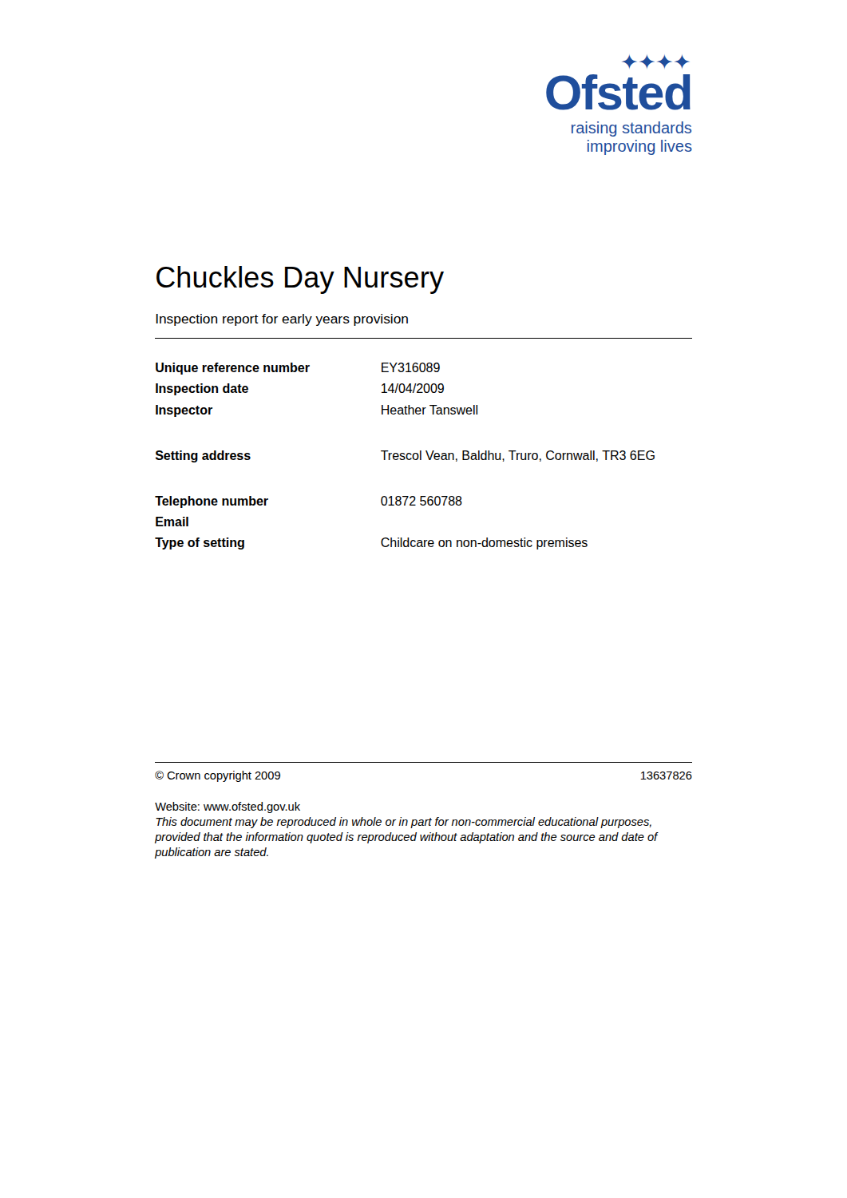✦✦✦✦
Ofsted
raising standards
improving lives
Chuckles Day Nursery
Inspection report for early years provision
| Unique reference number | EY316089 |
| Inspection date | 14/04/2009 |
| Inspector | Heather Tanswell |
| Setting address | Trescol Vean, Baldhu, Truro, Cornwall, TR3 6EG |
| Telephone number | 01872 560788 |
| Email | |
| Type of setting | Childcare on non-domestic premises |
© Crown copyright 2009 13637826
Website: www.ofsted.gov.uk
This document may be reproduced in whole or in part for non-commercial educational purposes, provided that the information quoted is reproduced without adaptation and the source and date of publication are stated.